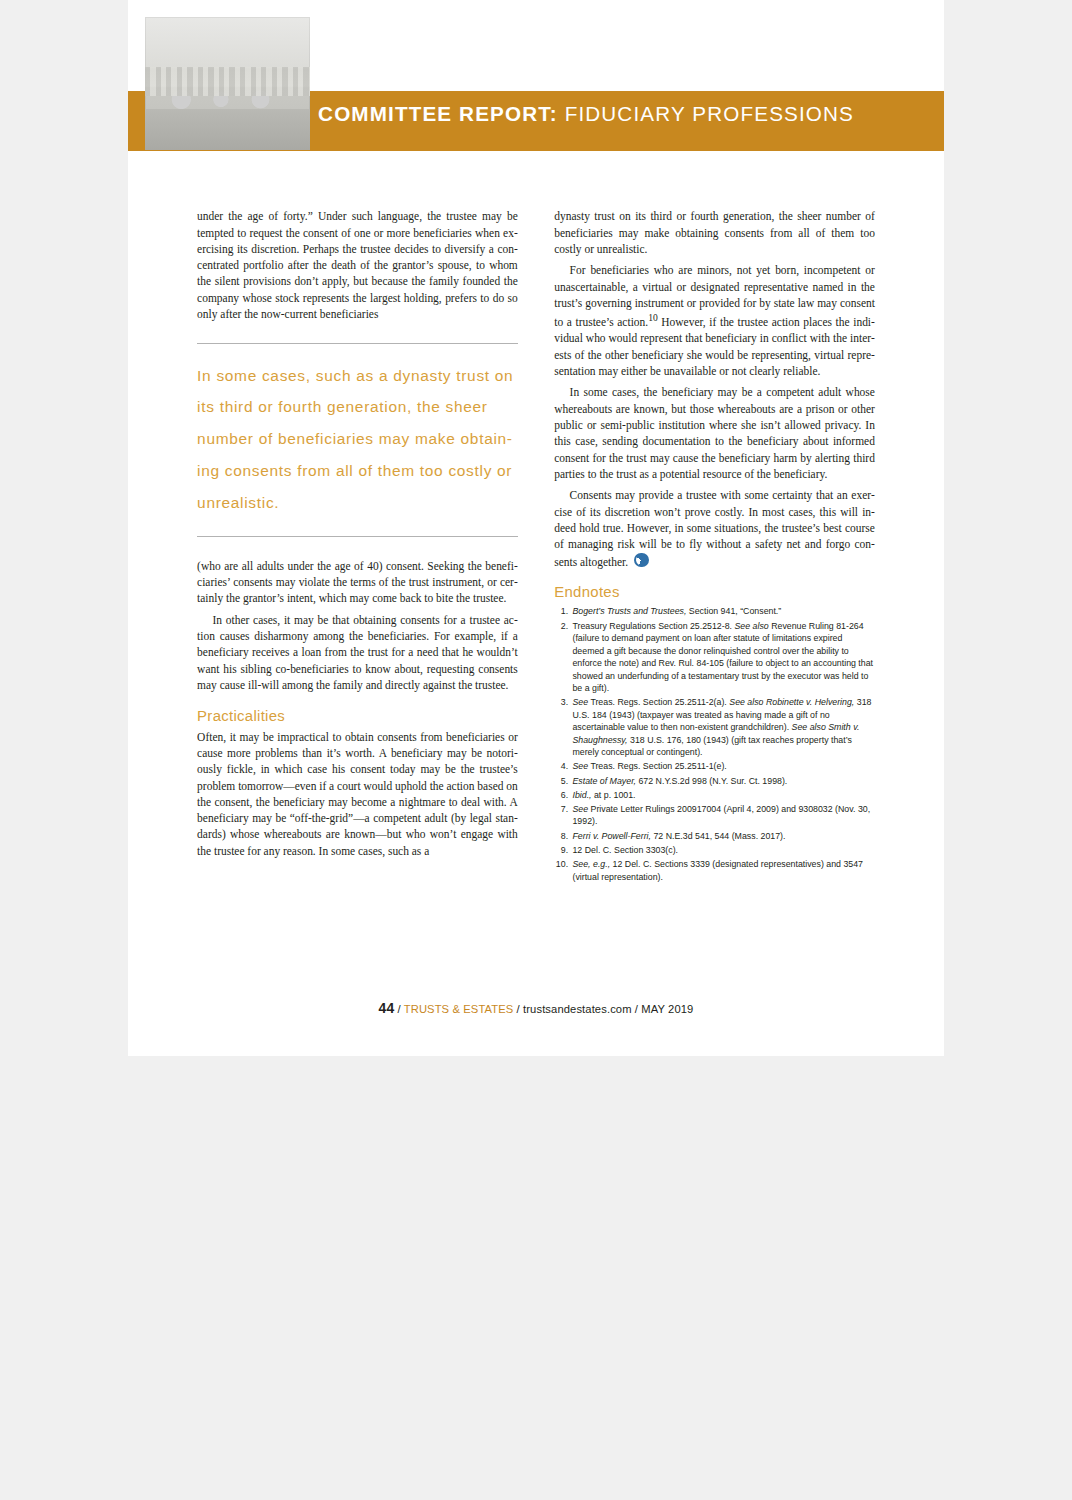COMMITTEE REPORT: FIDUCIARY PROFESSIONS
under the age of forty.” Under such language, the trustee may be tempted to request the consent of one or more beneficiaries when exercising its discretion. Perhaps the trustee decides to diversify a concentrated portfolio after the death of the grantor’s spouse, to whom the silent provisions don’t apply, but because the family founded the company whose stock represents the largest holding, prefers to do so only after the now-current beneficiaries
In some cases, such as a dynasty trust on its third or fourth generation, the sheer number of beneficiaries may make obtaining consents from all of them too costly or unrealistic.
(who are all adults under the age of 40) consent. Seeking the beneficiaries’ consents may violate the terms of the trust instrument, or certainly the grantor’s intent, which may come back to bite the trustee.
In other cases, it may be that obtaining consents for a trustee action causes disharmony among the beneficiaries. For example, if a beneficiary receives a loan from the trust for a need that he wouldn’t want his sibling co-beneficiaries to know about, requesting consents may cause ill-will among the family and directly against the trustee.
Practicalities
Often, it may be impractical to obtain consents from beneficiaries or cause more problems than it’s worth. A beneficiary may be notoriously fickle, in which case his consent today may be the trustee’s problem tomorrow—even if a court would uphold the action based on the consent, the beneficiary may become a nightmare to deal with. A beneficiary may be “off-the-grid”—a competent adult (by legal standards) whose whereabouts are known—but who won’t engage with the trustee for any reason. In some cases, such as a
dynasty trust on its third or fourth generation, the sheer number of beneficiaries may make obtaining consents from all of them too costly or unrealistic.
For beneficiaries who are minors, not yet born, incompetent or unascertainable, a virtual or designated representative named in the trust’s governing instrument or provided for by state law may consent to a trustee’s action.10 However, if the trustee action places the individual who would represent that beneficiary in conflict with the interests of the other beneficiary she would be representing, virtual representation may either be unavailable or not clearly reliable.
In some cases, the beneficiary may be a competent adult whose whereabouts are known, but those whereabouts are a prison or other public or semi-public institution where she isn’t allowed privacy. In this case, sending documentation to the beneficiary about informed consent for the trust may cause the beneficiary harm by alerting third parties to the trust as a potential resource of the beneficiary.
Consents may provide a trustee with some certainty that an exercise of its discretion won’t prove costly. In most cases, this will indeed hold true. However, in some situations, the trustee’s best course of managing risk will be to fly without a safety net and forgo consents altogether.
Endnotes
Bogert’s Trusts and Trustees, Section 941, “Consent.”
Treasury Regulations Section 25.2512-8. See also Revenue Ruling 81-264 (failure to demand payment on loan after statute of limitations expired deemed a gift because the donor relinquished control over the ability to enforce the note) and Rev. Rul. 84-105 (failure to object to an accounting that showed an underfunding of a testamentary trust by the executor was held to be a gift).
See Treas. Regs. Section 25.2511-2(a). See also Robinette v. Helvering, 318 U.S. 184 (1943) (taxpayer was treated as having made a gift of no ascertainable value to then non-existent grandchildren). See also Smith v. Shaughnessy, 318 U.S. 176, 180 (1943) (gift tax reaches property that’s merely conceptual or contingent).
See Treas. Regs. Section 25.2511-1(e).
Estate of Mayer, 672 N.Y.S.2d 998 (N.Y. Sur. Ct. 1998).
Ibid., at p. 1001.
See Private Letter Rulings 200917004 (April 4, 2009) and 9308032 (Nov. 30, 1992).
Ferri v. Powell-Ferri, 72 N.E.3d 541, 544 (Mass. 2017).
12 Del. C. Section 3303(c).
See, e.g., 12 Del. C. Sections 3339 (designated representatives) and 3547 (virtual representation).
44 / TRUSTS & ESTATES / trustsandestates.com / MAY 2019